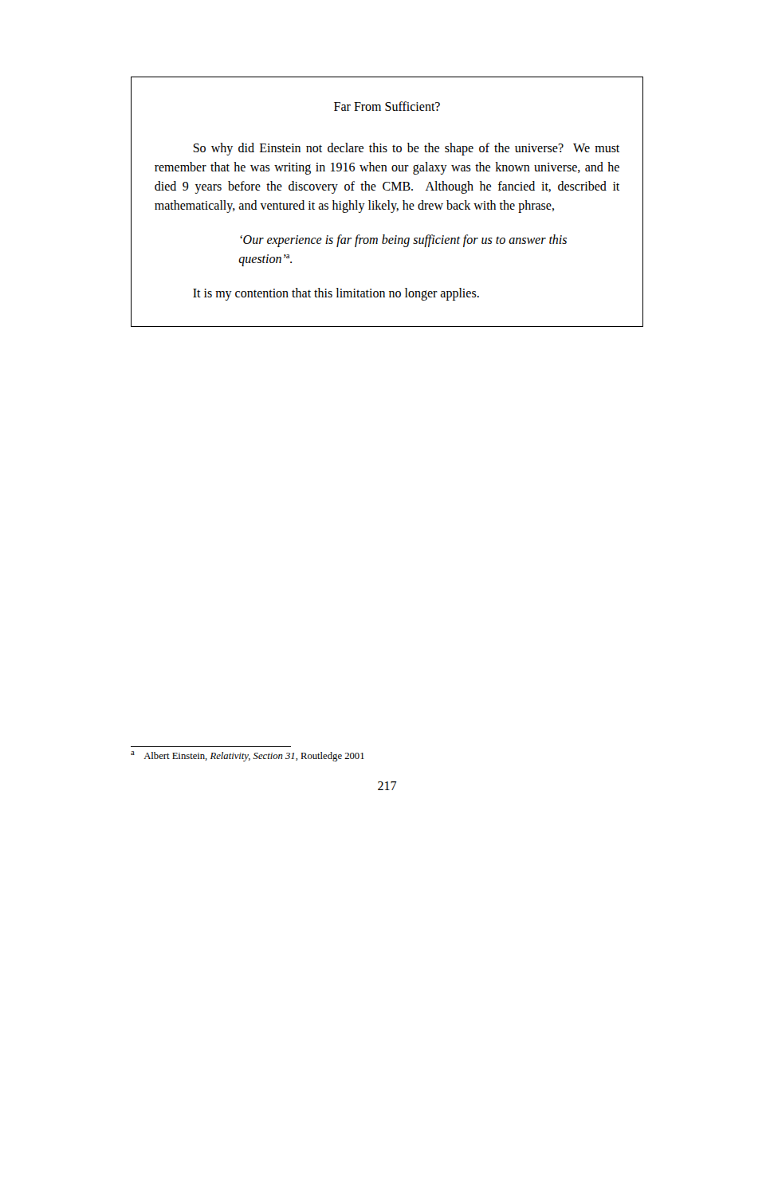Far From Sufficient?
So why did Einstein not declare this to be the shape of the universe? We must remember that he was writing in 1916 when our galaxy was the known universe, and he died 9 years before the discovery of the CMB. Although he fancied it, described it mathematically, and ventured it as highly likely, he drew back with the phrase,
‘Our experience is far from being sufficient for us to answer this question’a.
It is my contention that this limitation no longer applies.
a Albert Einstein, Relativity, Section 31, Routledge 2001
217